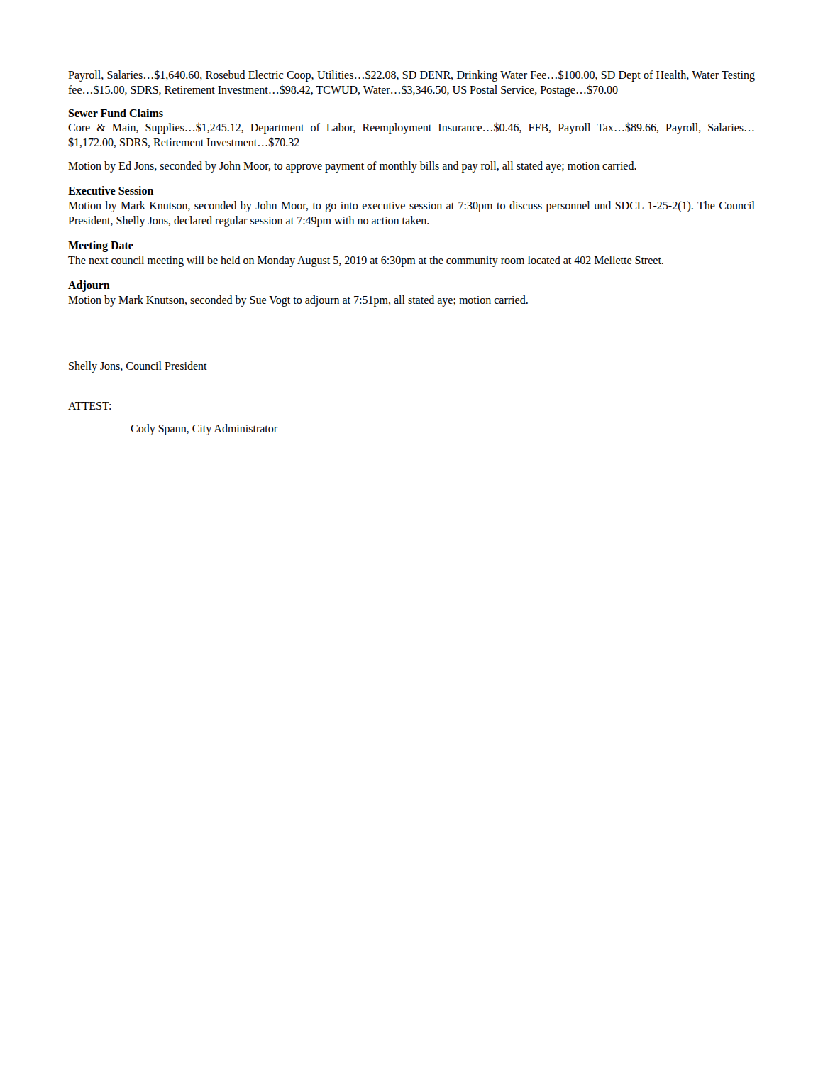Payroll, Salaries…$1,640.60, Rosebud Electric Coop, Utilities…$22.08, SD DENR, Drinking Water Fee…$100.00, SD Dept of Health, Water Testing fee…$15.00, SDRS, Retirement Investment…$98.42, TCWUD, Water…$3,346.50, US Postal Service, Postage…$70.00
Sewer Fund Claims
Core & Main, Supplies…$1,245.12, Department of Labor, Reemployment Insurance…$0.46, FFB, Payroll Tax…$89.66, Payroll, Salaries…$1,172.00, SDRS, Retirement Investment…$70.32
Motion by Ed Jons, seconded by John Moor, to approve payment of monthly bills and pay roll, all stated aye; motion carried.
Executive Session
Motion by Mark Knutson, seconded by John Moor, to go into executive session at 7:30pm to discuss personnel und SDCL 1-25-2(1). The Council President, Shelly Jons, declared regular session at 7:49pm with no action taken.
Meeting Date
The next council meeting will be held on Monday August 5, 2019 at 6:30pm at the community room located at 402 Mellette Street.
Adjourn
Motion by Mark Knutson, seconded by Sue Vogt to adjourn at 7:51pm, all stated aye; motion carried.
Shelly Jons, Council President
ATTEST:
Cody Spann, City Administrator